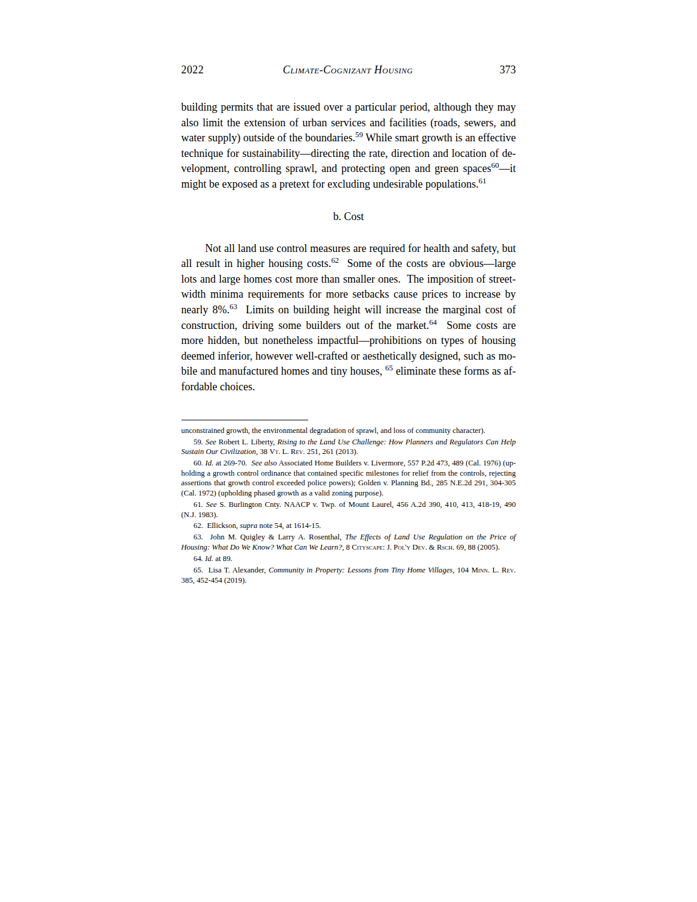2022 Climate-Cognizant Housing 373
building permits that are issued over a particular period, although they may also limit the extension of urban services and facilities (roads, sewers, and water supply) outside of the boundaries.59 While smart growth is an effective technique for sustainability—directing the rate, direction and location of development, controlling sprawl, and protecting open and green spaces60—it might be exposed as a pretext for excluding undesirable populations.61
b. Cost
Not all land use control measures are required for health and safety, but all result in higher housing costs.62 Some of the costs are obvious—large lots and large homes cost more than smaller ones. The imposition of street-width minima requirements for more setbacks cause prices to increase by nearly 8%.63 Limits on building height will increase the marginal cost of construction, driving some builders out of the market.64 Some costs are more hidden, but nonetheless impactful—prohibitions on types of housing deemed inferior, however well-crafted or aesthetically designed, such as mobile and manufactured homes and tiny houses, 65 eliminate these forms as affordable choices.
unconstrained growth, the environmental degradation of sprawl, and loss of community character).
59. See Robert L. Liberty, Rising to the Land Use Challenge: How Planners and Regulators Can Help Sustain Our Civilization, 38 Vt. L. Rev. 251, 261 (2013).
60. Id. at 269-70. See also Associated Home Builders v. Livermore, 557 P.2d 473, 489 (Cal. 1976) (upholding a growth control ordinance that contained specific milestones for relief from the controls, rejecting assertions that growth control exceeded police powers); Golden v. Planning Bd., 285 N.E.2d 291, 304-305 (Cal. 1972) (upholding phased growth as a valid zoning purpose).
61. See S. Burlington Cnty. NAACP v. Twp. of Mount Laurel, 456 A.2d 390, 410, 413, 418-19, 490 (N.J. 1983).
62. Ellickson, supra note 54, at 1614-15.
63. John M. Quigley & Larry A. Rosenthal, The Effects of Land Use Regulation on the Price of Housing: What Do We Know? What Can We Learn?, 8 Cityscape: J. Pol'y Dev. & Rsch. 69, 88 (2005).
64. Id. at 89.
65. Lisa T. Alexander, Community in Property: Lessons from Tiny Home Villages, 104 Minn. L. Rev. 385, 452-454 (2019).